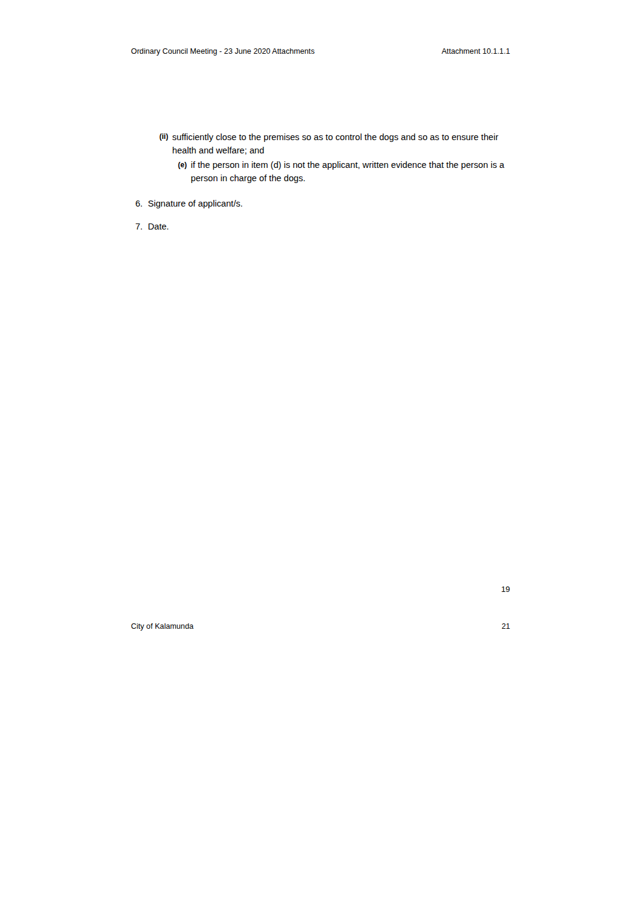Ordinary Council Meeting - 23 June 2020 Attachments
Attachment 10.1.1.1
(ii) sufficiently close to the premises so as to control the dogs and so as to ensure their health and welfare; and
(e) if the person in item (d) is not the applicant, written evidence that the person is a person in charge of the dogs.
Signature of applicant/s.
Date.
19
City of Kalamunda
21